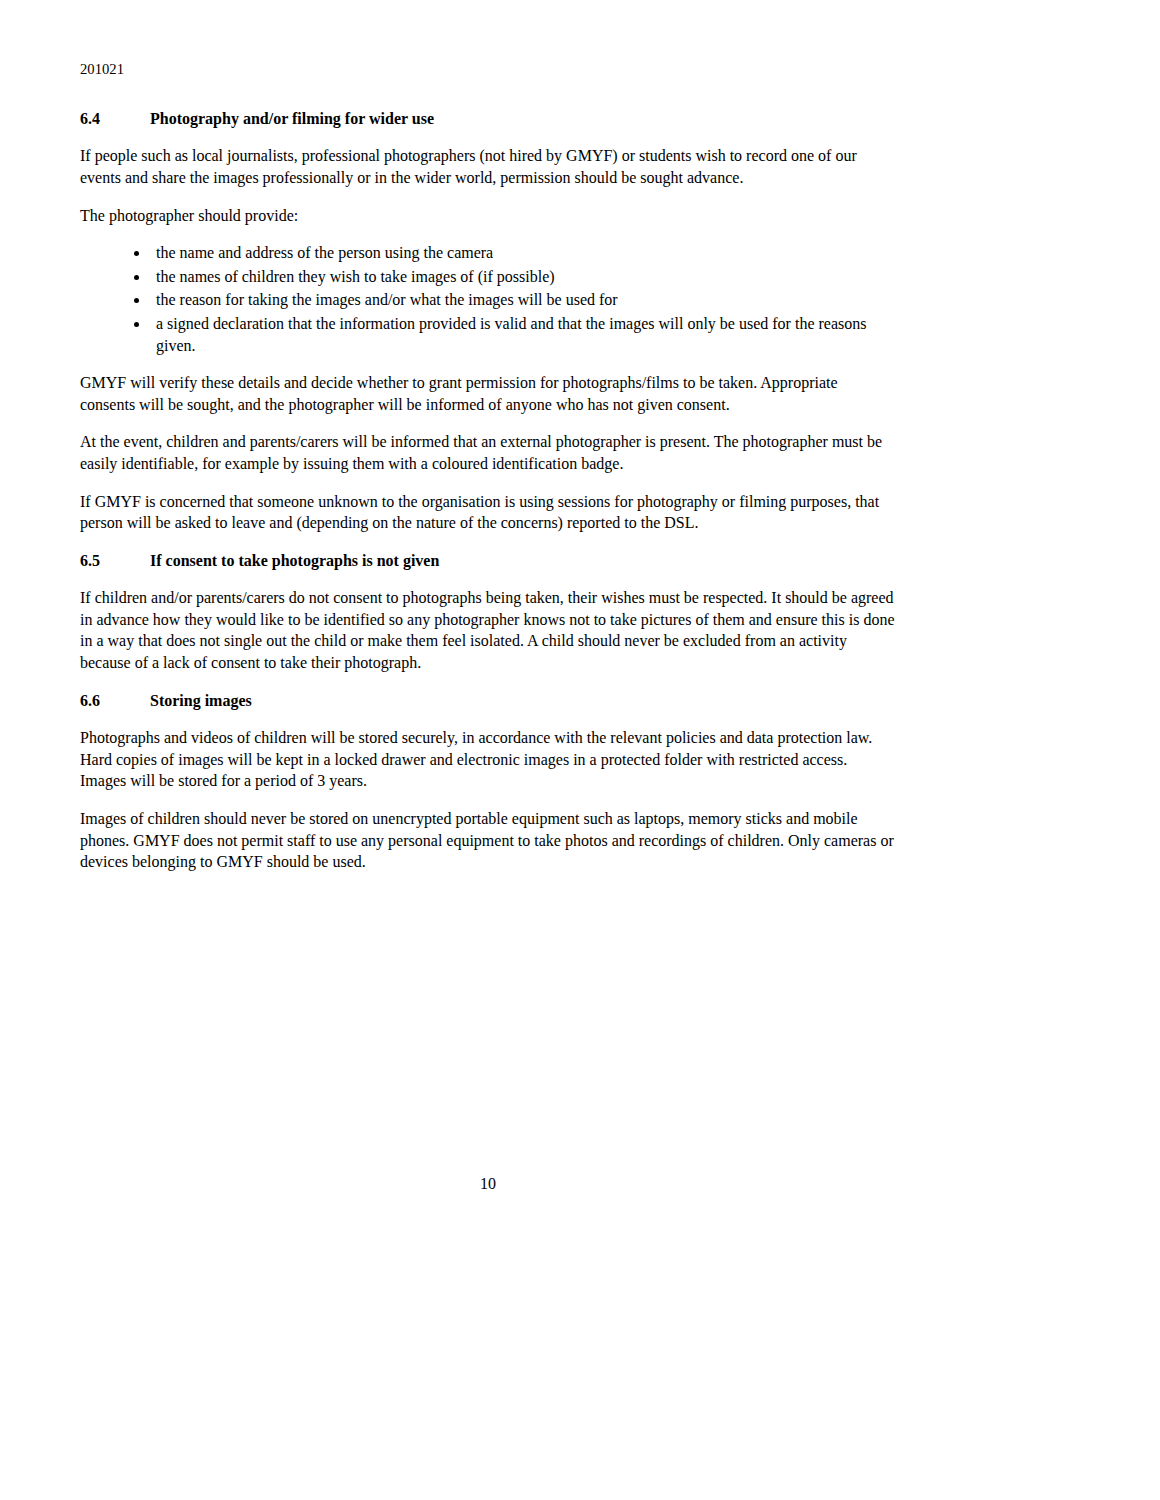201021
6.4 Photography and/or filming for wider use
If people such as local journalists, professional photographers (not hired by GMYF) or students wish to record one of our events and share the images professionally or in the wider world, permission should be sought advance.
The photographer should provide:
the name and address of the person using the camera
the names of children they wish to take images of (if possible)
the reason for taking the images and/or what the images will be used for
a signed declaration that the information provided is valid and that the images will only be used for the reasons given.
GMYF will verify these details and decide whether to grant permission for photographs/films to be taken. Appropriate consents will be sought, and the photographer will be informed of anyone who has not given consent.
At the event, children and parents/carers will be informed that an external photographer is present. The photographer must be easily identifiable, for example by issuing them with a coloured identification badge.
If GMYF is concerned that someone unknown to the organisation is using sessions for photography or filming purposes, that person will be asked to leave and (depending on the nature of the concerns) reported to the DSL.
6.5 If consent to take photographs is not given
If children and/or parents/carers do not consent to photographs being taken, their wishes must be respected. It should be agreed in advance how they would like to be identified so any photographer knows not to take pictures of them and ensure this is done in a way that does not single out the child or make them feel isolated. A child should never be excluded from an activity because of a lack of consent to take their photograph.
6.6 Storing images
Photographs and videos of children will be stored securely, in accordance with the relevant policies and data protection law. Hard copies of images will be kept in a locked drawer and electronic images in a protected folder with restricted access. Images will be stored for a period of 3 years.
Images of children should never be stored on unencrypted portable equipment such as laptops, memory sticks and mobile phones. GMYF does not permit staff to use any personal equipment to take photos and recordings of children. Only cameras or devices belonging to GMYF should be used.
10